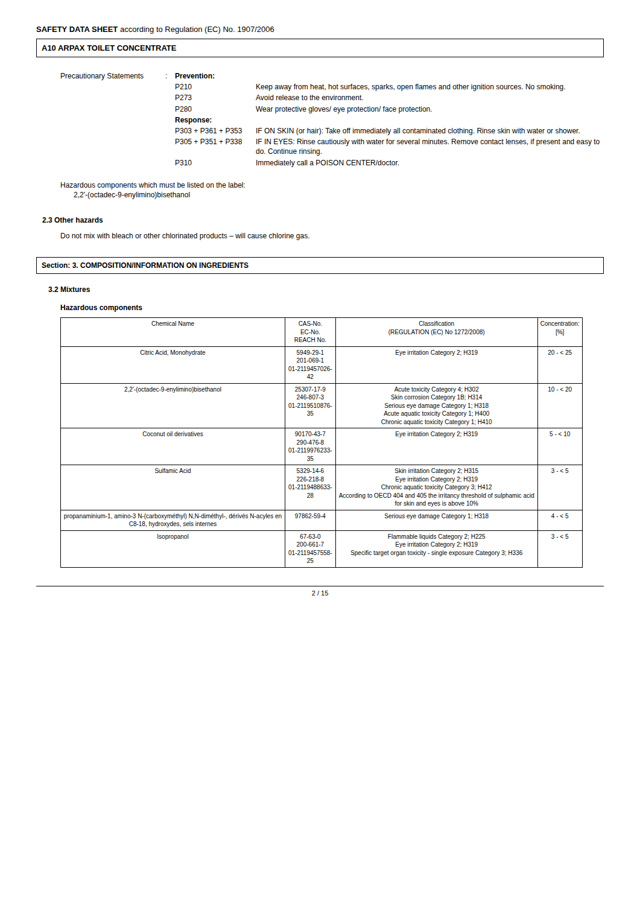SAFETY DATA SHEET according to Regulation (EC) No. 1907/2006
A10 ARPAX TOILET CONCENTRATE
| Precautionary Statements | : | Prevention: | |
| | | P210 | Keep away from heat, hot surfaces, sparks, open flames and other ignition sources. No smoking. |
| | | P273 | Avoid release to the environment. |
| | | P280 | Wear protective gloves/ eye protection/ face protection. |
| | | Response: | |
| | | P303 + P361 + P353 | IF ON SKIN (or hair): Take off immediately all contaminated clothing. Rinse skin with water or shower. |
| | | P305 + P351 + P338 | IF IN EYES: Rinse cautiously with water for several minutes. Remove contact lenses, if present and easy to do. Continue rinsing. |
| | | P310 | Immediately call a POISON CENTER/doctor. |
Hazardous components which must be listed on the label:
2,2'-(octadec-9-enylimino)bisethanol
2.3 Other hazards
Do not mix with bleach or other chlorinated products – will cause chlorine gas.
Section: 3. COMPOSITION/INFORMATION ON INGREDIENTS
3.2 Mixtures
Hazardous components
| Chemical Name | CAS-No. EC-No. REACH No. | Classification (REGULATION (EC) No 1272/2008) | Concentration: [%] |
| --- | --- | --- | --- |
| Citric Acid, Monohydrate | 5949-29-1 201-069-1 01-2119457026-42 | Eye irritation Category 2; H319 | 20 - < 25 |
| 2,2'-(octadec-9-enylimino)bisethanol | 25307-17-9 246-807-3 01-2119510876-35 | Acute toxicity Category 4; H302 Skin corrosion Category 1B; H314 Serious eye damage Category 1; H318 Acute aquatic toxicity Category 1; H400 Chronic aquatic toxicity Category 1; H410 | 10 - < 20 |
| Coconut oil derivatives | 90170-43-7 290-476-8 01-2119976233-35 | Eye irritation Category 2; H319 | 5 - < 10 |
| Sulfamic Acid | 5329-14-6 226-218-8 01-2119488633-28 | Skin irritation Category 2; H315 Eye irritation Category 2; H319 Chronic aquatic toxicity Category 3; H412 According to OECD 404 and 405 the irritancy threshold of sulphamic acid for skin and eyes is above 10% | 3 - < 5 |
| propanaminium-1, amino-3 N-(carboxyméthyl) N,N-diméthyl-, dérivés N-acyles en C8-18, hydroxydes, sels internes | 97862-59-4 | Serious eye damage Category 1; H318 | 4 - < 5 |
| Isopropanol | 67-63-0 200-661-7 01-2119457558-25 | Flammable liquids Category 2; H225 Eye irritation Category 2; H319 Specific target organ toxicity - single exposure Category 3; H336 | 3 - < 5 |
2 / 15